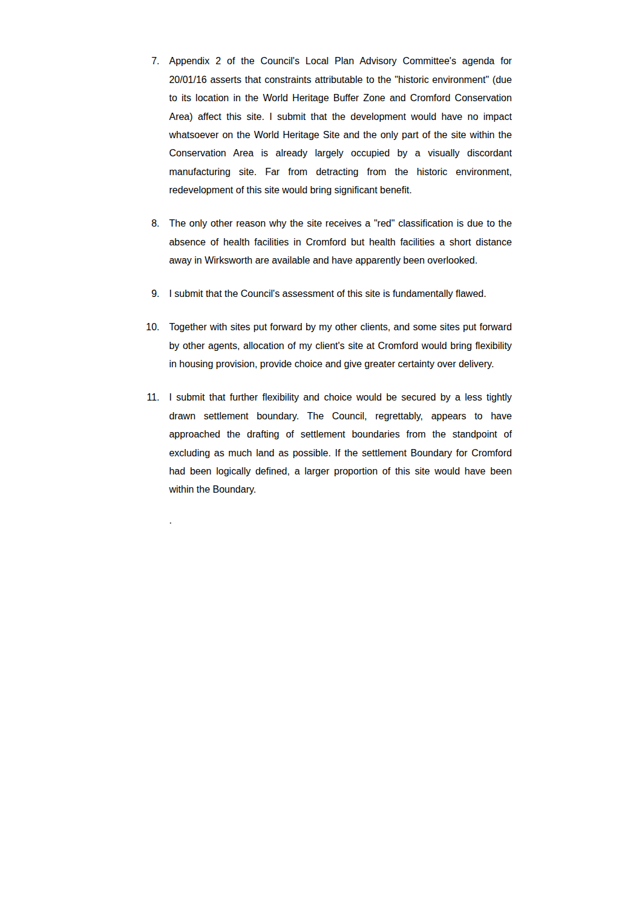Appendix 2 of the Council's Local Plan Advisory Committee's agenda for 20/01/16 asserts that constraints attributable to the "historic environment" (due to its location in the World Heritage Buffer Zone and Cromford Conservation Area) affect this site. I submit that the development would have no impact whatsoever on the World Heritage Site and the only part of the site within the Conservation Area is already largely occupied by a visually discordant manufacturing site. Far from detracting from the historic environment, redevelopment of this site would bring significant benefit.
The only other reason why the site receives a "red" classification is due to the absence of health facilities in Cromford but health facilities a short distance away in Wirksworth are available and have apparently been overlooked.
I submit that the Council's assessment of this site is fundamentally flawed.
Together with sites put forward by my other clients, and some sites put forward by other agents, allocation of my client's site at Cromford would bring flexibility in housing provision, provide choice and give greater certainty over delivery.
I submit that further flexibility and choice would be secured by a less tightly drawn settlement boundary. The Council, regrettably, appears to have approached the drafting of settlement boundaries from the standpoint of excluding as much land as possible. If the settlement Boundary for Cromford had been logically defined, a larger proportion of this site would have been within the Boundary.
.